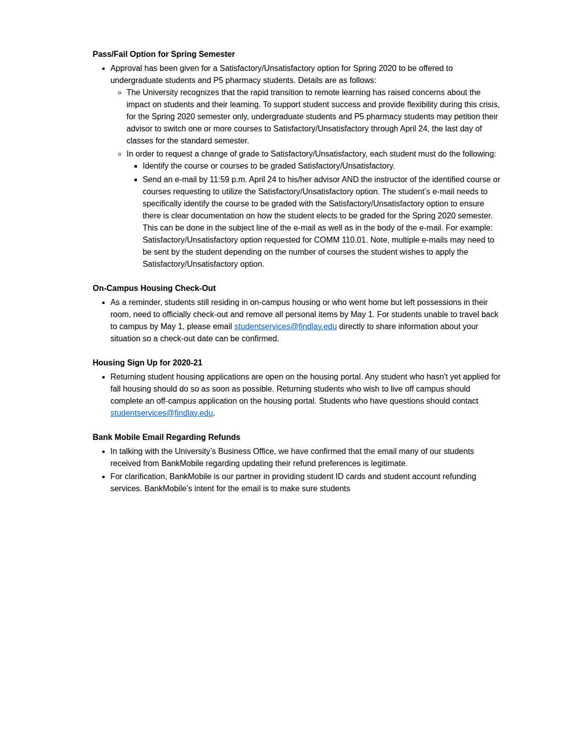Pass/Fail Option for Spring Semester
Approval has been given for a Satisfactory/Unsatisfactory option for Spring 2020 to be offered to undergraduate students and P5 pharmacy students. Details are as follows:
The University recognizes that the rapid transition to remote learning has raised concerns about the impact on students and their learning. To support student success and provide flexibility during this crisis, for the Spring 2020 semester only, undergraduate students and P5 pharmacy students may petition their advisor to switch one or more courses to Satisfactory/Unsatisfactory through April 24, the last day of classes for the standard semester.
In order to request a change of grade to Satisfactory/Unsatisfactory, each student must do the following:
Identify the course or courses to be graded Satisfactory/Unsatisfactory.
Send an e-mail by 11:59 p.m. April 24 to his/her advisor AND the instructor of the identified course or courses requesting to utilize the Satisfactory/Unsatisfactory option. The student’s e-mail needs to specifically identify the course to be graded with the Satisfactory/Unsatisfactory option to ensure there is clear documentation on how the student elects to be graded for the Spring 2020 semester. This can be done in the subject line of the e-mail as well as in the body of the e-mail. For example: Satisfactory/Unsatisfactory option requested for COMM 110.01. Note, multiple e-mails may need to be sent by the student depending on the number of courses the student wishes to apply the Satisfactory/Unsatisfactory option.
On-Campus Housing Check-Out
As a reminder, students still residing in on-campus housing or who went home but left possessions in their room, need to officially check-out and remove all personal items by May 1. For students unable to travel back to campus by May 1, please email studentservices@findlay.edu directly to share information about your situation so a check-out date can be confirmed.
Housing Sign Up for 2020-21
Returning student housing applications are open on the housing portal. Any student who hasn't yet applied for fall housing should do so as soon as possible. Returning students who wish to live off campus should complete an off-campus application on the housing portal. Students who have questions should contact studentservices@findlay.edu.
Bank Mobile Email Regarding Refunds
In talking with the University’s Business Office, we have confirmed that the email many of our students received from BankMobile regarding updating their refund preferences is legitimate.
For clarification, BankMobile is our partner in providing student ID cards and student account refunding services. BankMobile’s intent for the email is to make sure students